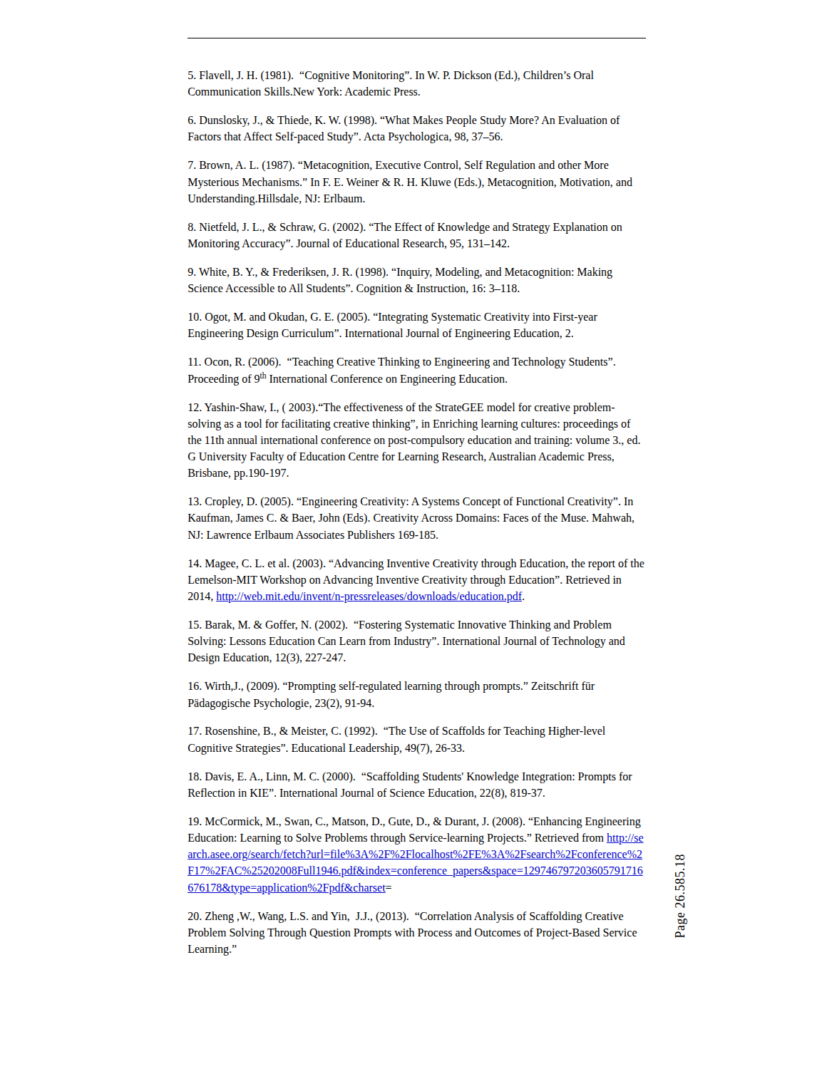5. Flavell, J. H. (1981). “Cognitive Monitoring”. In W. P. Dickson (Ed.), Children’s Oral Communication Skills.New York: Academic Press.
6. Dunslosky, J., & Thiede, K. W. (1998). “What Makes People Study More? An Evaluation of Factors that Affect Self-paced Study”. Acta Psychologica, 98, 37–56.
7. Brown, A. L. (1987). “Metacognition, Executive Control, Self Regulation and other More Mysterious Mechanisms.” In F. E. Weiner & R. H. Kluwe (Eds.), Metacognition, Motivation, and Understanding.Hillsdale, NJ: Erlbaum.
8. Nietfeld, J. L., & Schraw, G. (2002). “The Effect of Knowledge and Strategy Explanation on Monitoring Accuracy”. Journal of Educational Research, 95, 131–142.
9. White, B. Y., & Frederiksen, J. R. (1998). “Inquiry, Modeling, and Metacognition: Making Science Accessible to All Students”. Cognition & Instruction, 16: 3–118.
10. Ogot, M. and Okudan, G. E. (2005). “Integrating Systematic Creativity into First-year Engineering Design Curriculum”. International Journal of Engineering Education, 2.
11. Ocon, R. (2006). “Teaching Creative Thinking to Engineering and Technology Students”. Proceeding of 9th International Conference on Engineering Education.
12. Yashin-Shaw, I., ( 2003).“The effectiveness of the StrateGEE model for creative problem-solving as a tool for facilitating creative thinking”, in Enriching learning cultures: proceedings of the 11th annual international conference on post-compulsory education and training: volume 3., ed. G University Faculty of Education Centre for Learning Research, Australian Academic Press, Brisbane, pp.190-197.
13. Cropley, D. (2005). “Engineering Creativity: A Systems Concept of Functional Creativity”. In Kaufman, James C. & Baer, John (Eds). Creativity Across Domains: Faces of the Muse. Mahwah, NJ: Lawrence Erlbaum Associates Publishers 169-185.
14. Magee, C. L. et al. (2003). “Advancing Inventive Creativity through Education, the report of the Lemelson-MIT Workshop on Advancing Inventive Creativity through Education”. Retrieved in 2014, http://web.mit.edu/invent/n-pressreleases/downloads/education.pdf.
15. Barak, M. & Goffer, N. (2002). “Fostering Systematic Innovative Thinking and Problem Solving: Lessons Education Can Learn from Industry”. International Journal of Technology and Design Education, 12(3), 227-247.
16. Wirth,J., (2009). “Prompting self-regulated learning through prompts.” Zeitschrift für Pädagogische Psychologie, 23(2), 91-94.
17. Rosenshine, B., & Meister, C. (1992). “The Use of Scaffolds for Teaching Higher-level Cognitive Strategies”. Educational Leadership, 49(7), 26-33.
18. Davis, E. A., Linn, M. C. (2000). “Scaffolding Students' Knowledge Integration: Prompts for Reflection in KIE”. International Journal of Science Education, 22(8), 819-37.
19. McCormick, M., Swan, C., Matson, D., Gute, D., & Durant, J. (2008). “Enhancing Engineering Education: Learning to Solve Problems through Service-learning Projects.” Retrieved from http://search.asee.org/search/fetch?url=file%3A%2F%2Flocalhost%2FE%3A%2Fsearch%2Fconference%2F17%2FAC%25202008Full1946.pdf&index=conference_papers&space=129746797203605791716676178&type=application%2Fpdf&charset=
20. Zheng ,W., Wang, L.S. and Yin, J.J., (2013). “Correlation Analysis of Scaffolding Creative Problem Solving Through Question Prompts with Process and Outcomes of Project-Based Service Learning.”
Page 26.585.18